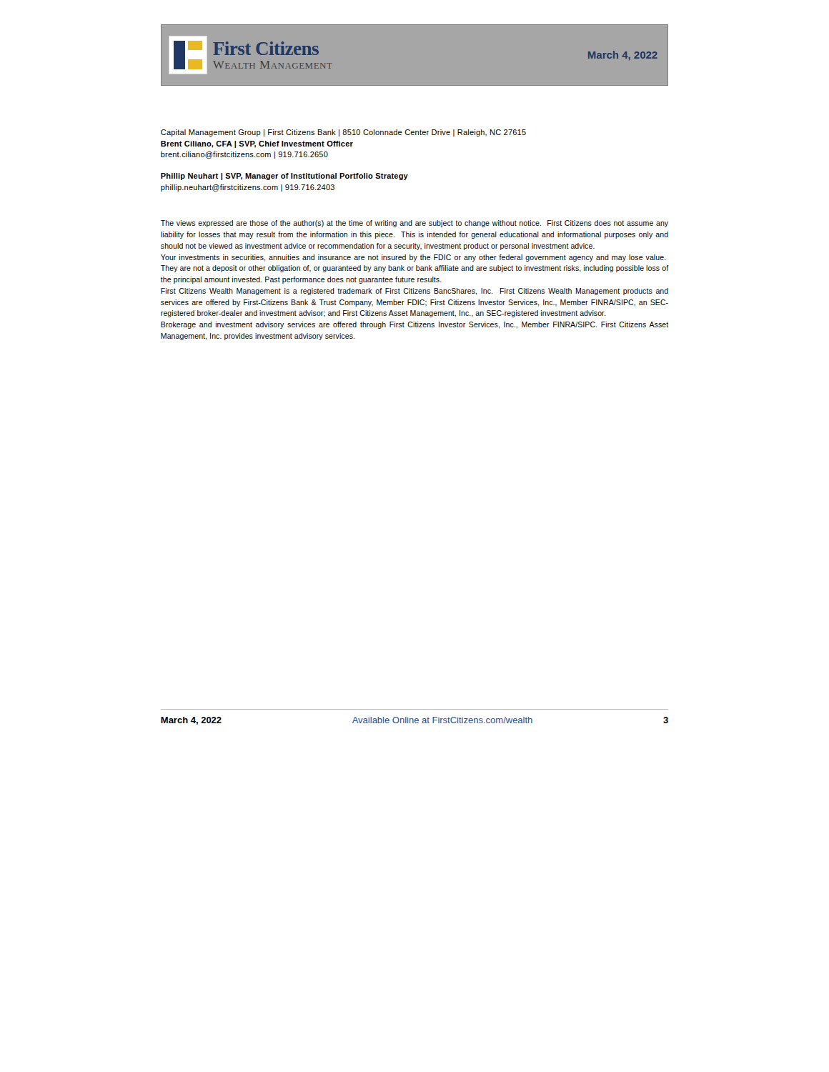First Citizens
WEALTH MANAGEMENT
March 4, 2022
Capital Management Group | First Citizens Bank | 8510 Colonnade Center Drive | Raleigh, NC 27615
Brent Ciliano, CFA | SVP, Chief Investment Officer
brent.ciliano@firstcitizens.com | 919.716.2650
Phillip Neuhart | SVP, Manager of Institutional Portfolio Strategy
phillip.neuhart@firstcitizens.com | 919.716.2403
The views expressed are those of the author(s) at the time of writing and are subject to change without notice. First Citizens does not assume any liability for losses that may result from the information in this piece. This is intended for general educational and informational purposes only and should not be viewed as investment advice or recommendation for a security, investment product or personal investment advice.
Your investments in securities, annuities and insurance are not insured by the FDIC or any other federal government agency and may lose value. They are not a deposit or other obligation of, or guaranteed by any bank or bank affiliate and are subject to investment risks, including possible loss of the principal amount invested. Past performance does not guarantee future results.
First Citizens Wealth Management is a registered trademark of First Citizens BancShares, Inc. First Citizens Wealth Management products and services are offered by First-Citizens Bank & Trust Company, Member FDIC; First Citizens Investor Services, Inc., Member FINRA/SIPC, an SEC-registered broker-dealer and investment advisor; and First Citizens Asset Management, Inc., an SEC-registered investment advisor.
Brokerage and investment advisory services are offered through First Citizens Investor Services, Inc., Member FINRA/SIPC. First Citizens Asset Management, Inc. provides investment advisory services.
March 4, 2022
Available Online at FirstCitizens.com/wealth
3